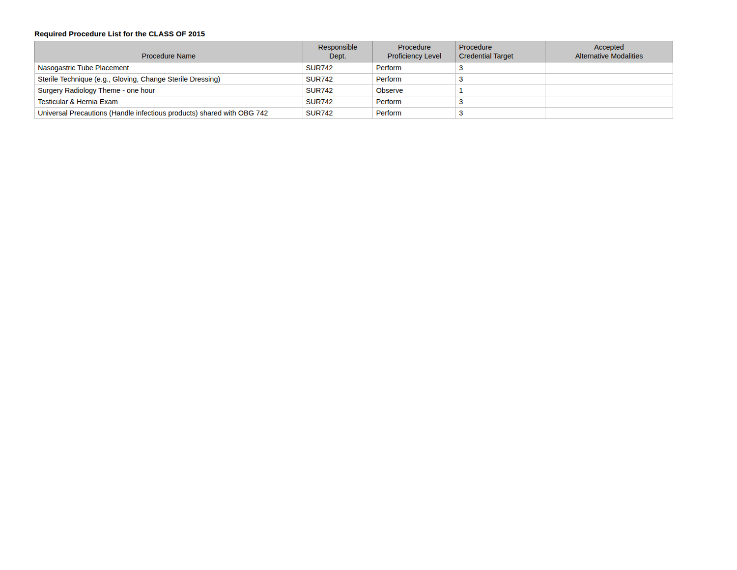Required Procedure List for the CLASS OF 2015
| Procedure Name | Responsible Dept. | Procedure Proficiency Level | Procedure Credential Target | Accepted Alternative Modalities |
| --- | --- | --- | --- | --- |
| Nasogastric Tube Placement | SUR742 | Perform | 3 | |
| Sterile Technique (e.g., Gloving, Change Sterile Dressing) | SUR742 | Perform | 3 | |
| Surgery Radiology Theme - one hour | SUR742 | Observe | 1 | |
| Testicular & Hernia Exam | SUR742 | Perform | 3 | |
| Universal Precautions (Handle infectious products) shared with OBG 742 | SUR742 | Perform | 3 | |